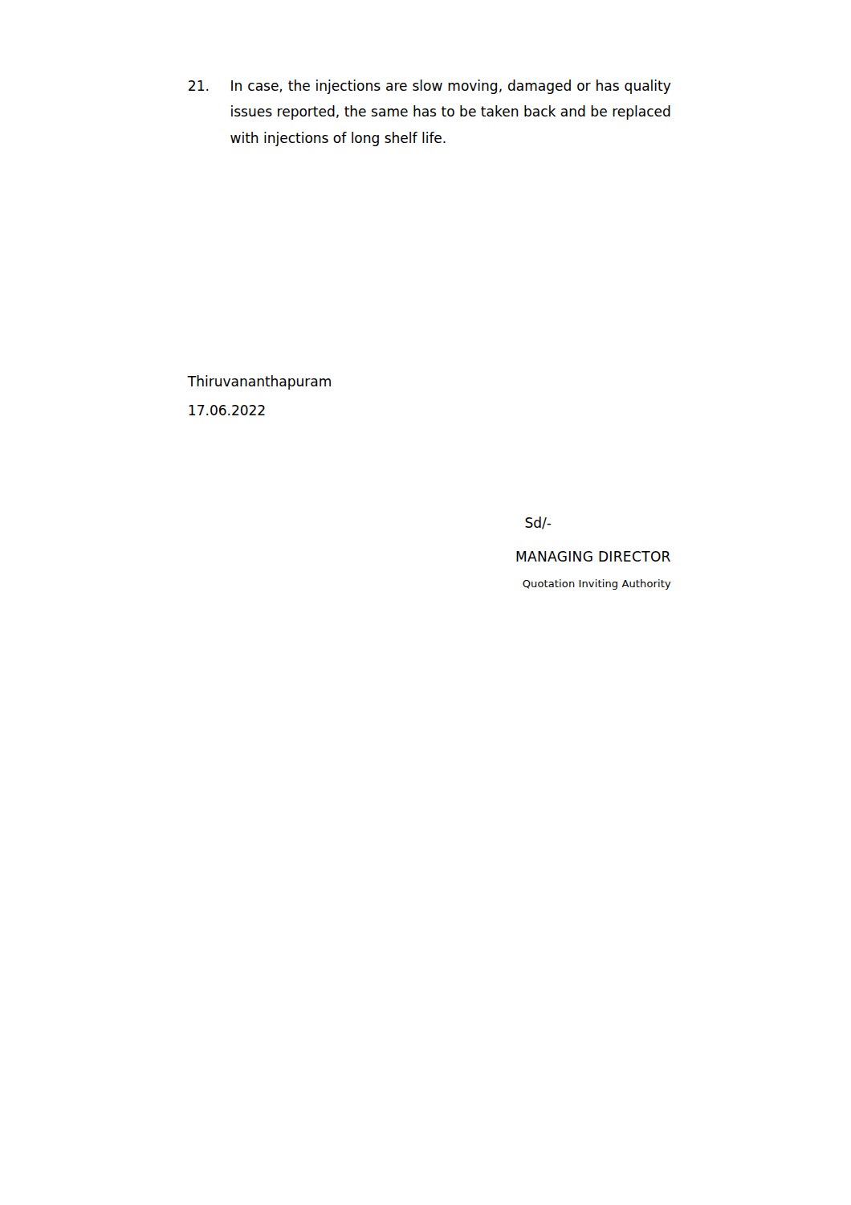21. In case, the injections are slow moving, damaged or has quality issues reported, the same has to be taken back and be replaced with injections of long shelf life.
Thiruvananthapuram
17.06.2022
Sd/-
MANAGING DIRECTOR
Quotation Inviting Authority